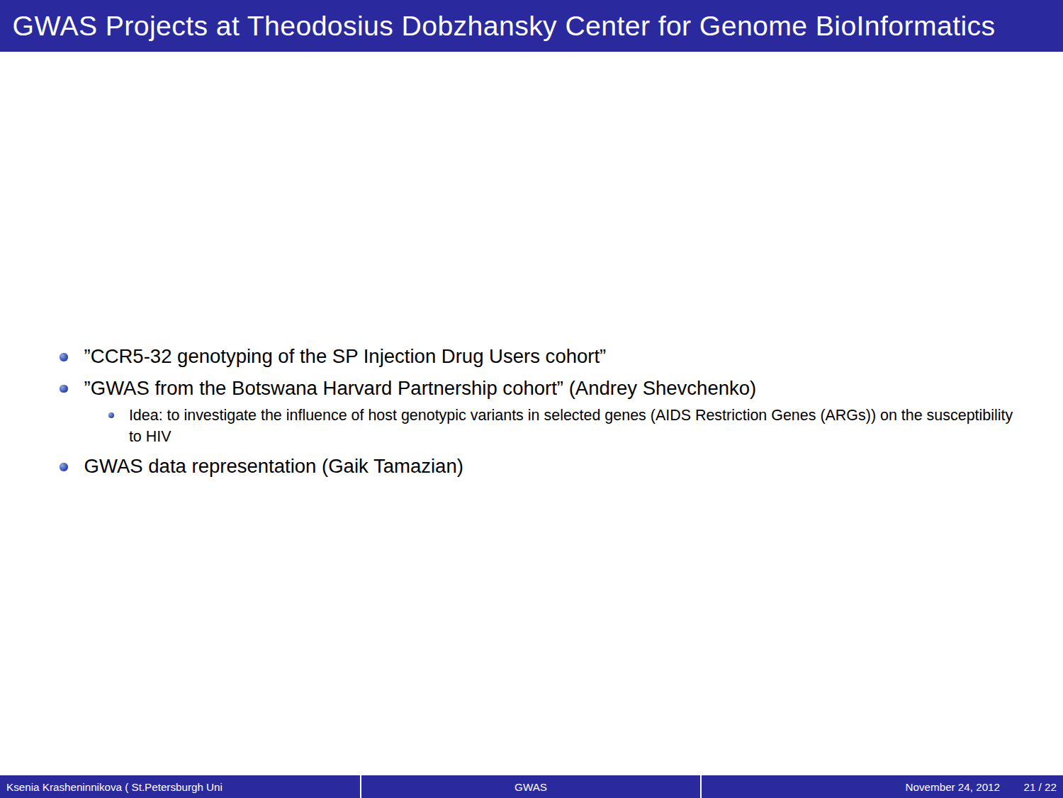GWAS Projects at Theodosius Dobzhansky Center for Genome BioInformatics
”CCR5-32 genotyping of the SP Injection Drug Users cohort”
”GWAS from the Botswana Harvard Partnership cohort” (Andrey Shevchenko)
Idea: to investigate the influence of host genotypic variants in selected genes (AIDS Restriction Genes (ARGs)) on the susceptibility to HIV
GWAS data representation (Gaik Tamazian)
Ksenia Krasheninnikova ( St.Petersburgh Uni
GWAS
November 24, 2012 21 / 22